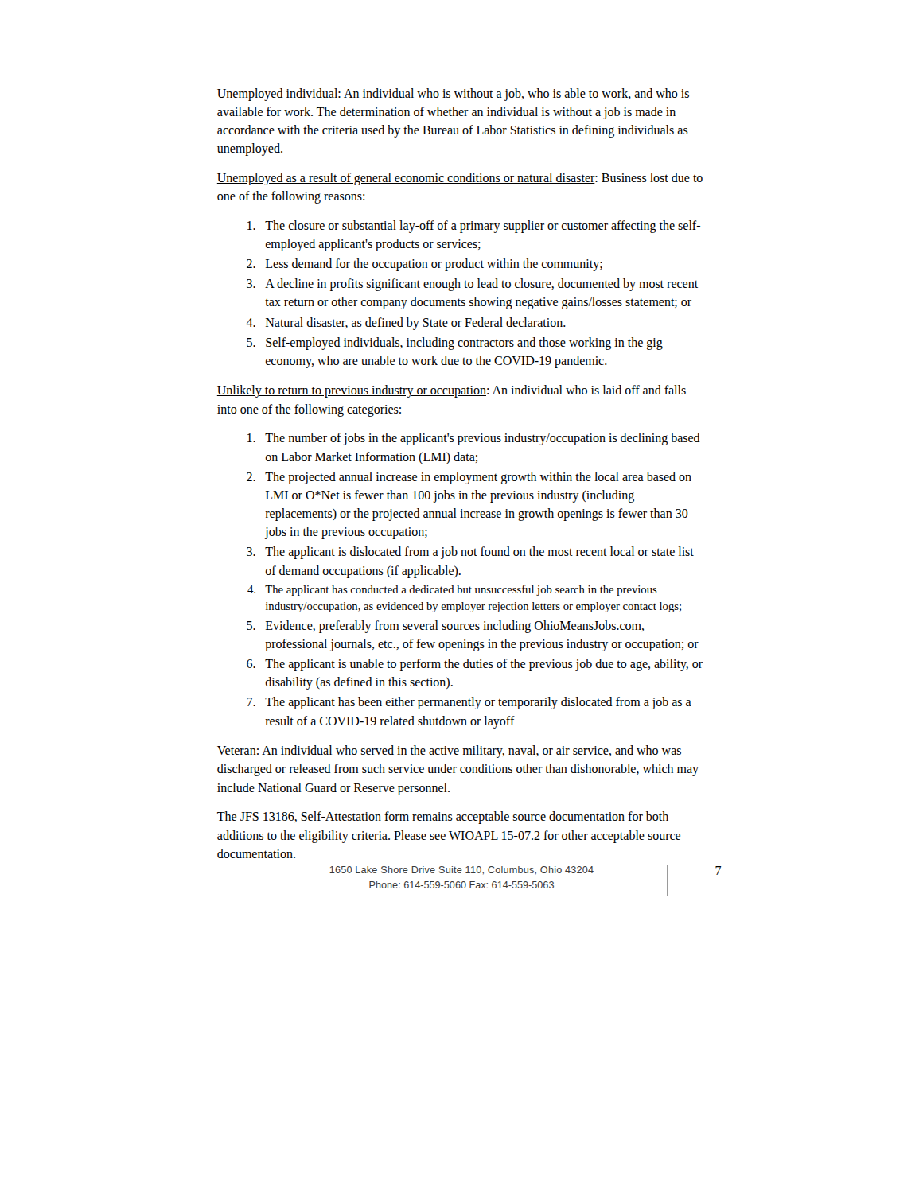Unemployed individual: An individual who is without a job, who is able to work, and who is available for work. The determination of whether an individual is without a job is made in accordance with the criteria used by the Bureau of Labor Statistics in defining individuals as unemployed.
Unemployed as a result of general economic conditions or natural disaster: Business lost due to one of the following reasons:
The closure or substantial lay-off of a primary supplier or customer affecting the self-employed applicant's products or services;
Less demand for the occupation or product within the community;
A decline in profits significant enough to lead to closure, documented by most recent tax return or other company documents showing negative gains/losses statement; or
Natural disaster, as defined by State or Federal declaration.
Self-employed individuals, including contractors and those working in the gig economy, who are unable to work due to the COVID-19 pandemic.
Unlikely to return to previous industry or occupation: An individual who is laid off and falls into one of the following categories:
The number of jobs in the applicant's previous industry/occupation is declining based on Labor Market Information (LMI) data;
The projected annual increase in employment growth within the local area based on LMI or O*Net is fewer than 100 jobs in the previous industry (including replacements) or the projected annual increase in growth openings is fewer than 30 jobs in the previous occupation;
The applicant is dislocated from a job not found on the most recent local or state list of demand occupations (if applicable).
The applicant has conducted a dedicated but unsuccessful job search in the previous industry/occupation, as evidenced by employer rejection letters or employer contact logs;
Evidence, preferably from several sources including OhioMeansJobs.com, professional journals, etc., of few openings in the previous industry or occupation; or
The applicant is unable to perform the duties of the previous job due to age, ability, or disability (as defined in this section).
The applicant has been either permanently or temporarily dislocated from a job as a result of a COVID-19 related shutdown or layoff
Veteran: An individual who served in the active military, naval, or air service, and who was discharged or released from such service under conditions other than dishonorable, which may include National Guard or Reserve personnel.
The JFS 13186, Self-Attestation form remains acceptable source documentation for both additions to the eligibility criteria. Please see WIOAPL 15-07.2 for other acceptable source documentation.
1650 Lake Shore Drive Suite 110, Columbus, Ohio 43204
Phone: 614-559-5060 Fax: 614-559-5063
7